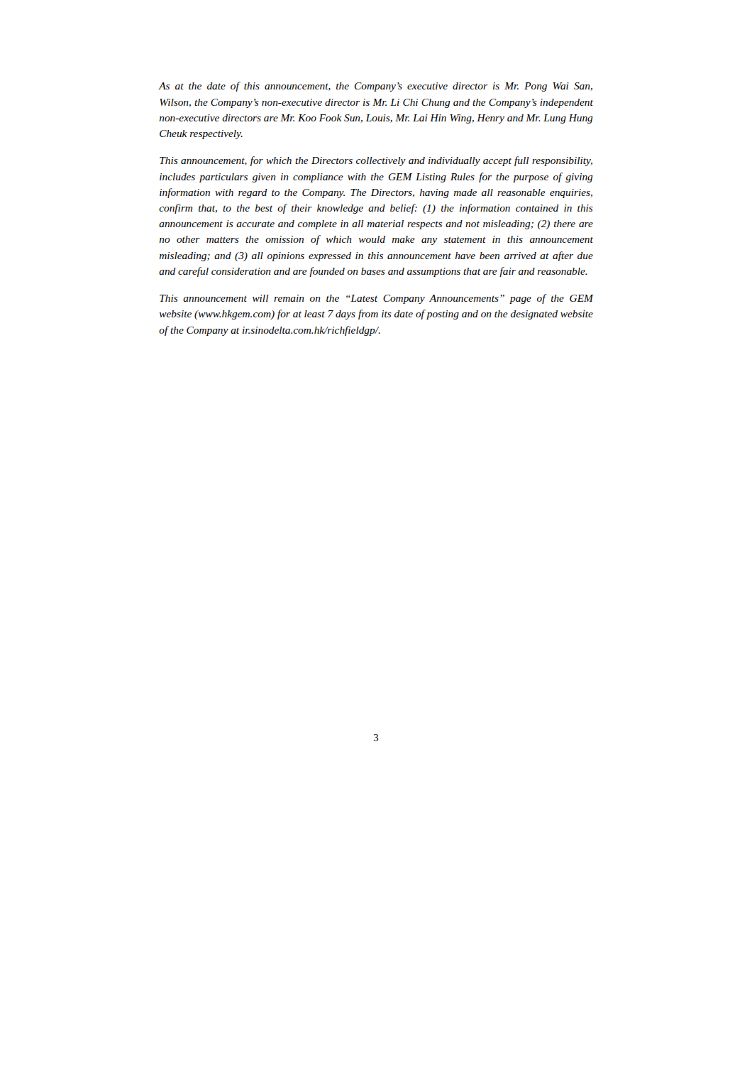As at the date of this announcement, the Company’s executive director is Mr. Pong Wai San, Wilson, the Company’s non-executive director is Mr. Li Chi Chung and the Company’s independent non-executive directors are Mr. Koo Fook Sun, Louis, Mr. Lai Hin Wing, Henry and Mr. Lung Hung Cheuk respectively.
This announcement, for which the Directors collectively and individually accept full responsibility, includes particulars given in compliance with the GEM Listing Rules for the purpose of giving information with regard to the Company. The Directors, having made all reasonable enquiries, confirm that, to the best of their knowledge and belief: (1) the information contained in this announcement is accurate and complete in all material respects and not misleading; (2) there are no other matters the omission of which would make any statement in this announcement misleading; and (3) all opinions expressed in this announcement have been arrived at after due and careful consideration and are founded on bases and assumptions that are fair and reasonable.
This announcement will remain on the “Latest Company Announcements” page of the GEM website (www.hkgem.com) for at least 7 days from its date of posting and on the designated website of the Company at ir.sinodelta.com.hk/richfieldgp/.
3